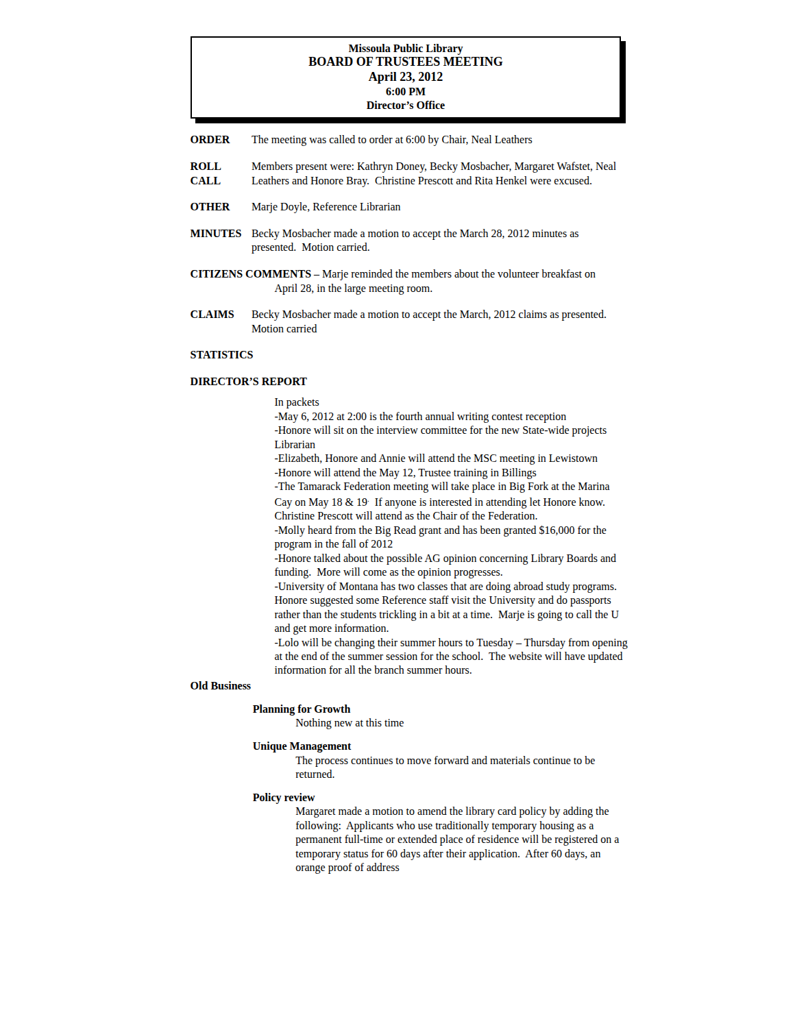Missoula Public Library
BOARD OF TRUSTEES MEETING
April 23, 2012
6:00 PM
Director’s Office
ORDER
The meeting was called to order at 6:00 by Chair, Neal Leathers
ROLL CALL
Members present were: Kathryn Doney, Becky Mosbacher, Margaret Wafstet, Neal Leathers and Honore Bray. Christine Prescott and Rita Henkel were excused.
OTHER
Marje Doyle, Reference Librarian
MINUTES
Becky Mosbacher made a motion to accept the March 28, 2012 minutes as presented. Motion carried.
CITIZENS COMMENTS – Marje reminded the members about the volunteer breakfast on April 28, in the large meeting room.
CLAIMS
Becky Mosbacher made a motion to accept the March, 2012 claims as presented. Motion carried
STATISTICS
DIRECTOR’S REPORT
In packets
-May 6, 2012 at 2:00 is the fourth annual writing contest reception
-Honore will sit on the interview committee for the new State-wide projects Librarian
-Elizabeth, Honore and Annie will attend the MSC meeting in Lewistown
-Honore will attend the May 12, Trustee training in Billings
-The Tamarack Federation meeting will take place in Big Fork at the Marina Cay on May 18 & 19. If anyone is interested in attending let Honore know. Christine Prescott will attend as the Chair of the Federation.
-Molly heard from the Big Read grant and has been granted $16,000 for the program in the fall of 2012
-Honore talked about the possible AG opinion concerning Library Boards and funding. More will come as the opinion progresses.
-University of Montana has two classes that are doing abroad study programs. Honore suggested some Reference staff visit the University and do passports rather than the students trickling in a bit at a time. Marje is going to call the U and get more information.
-Lolo will be changing their summer hours to Tuesday – Thursday from opening at the end of the summer session for the school. The website will have updated information for all the branch summer hours.
Old Business
Planning for Growth
Nothing new at this time
Unique Management
The process continues to move forward and materials continue to be returned.
Policy review
Margaret made a motion to amend the library card policy by adding the following: Applicants who use traditionally temporary housing as a permanent full-time or extended place of residence will be registered on a temporary status for 60 days after their application. After 60 days, an orange proof of address